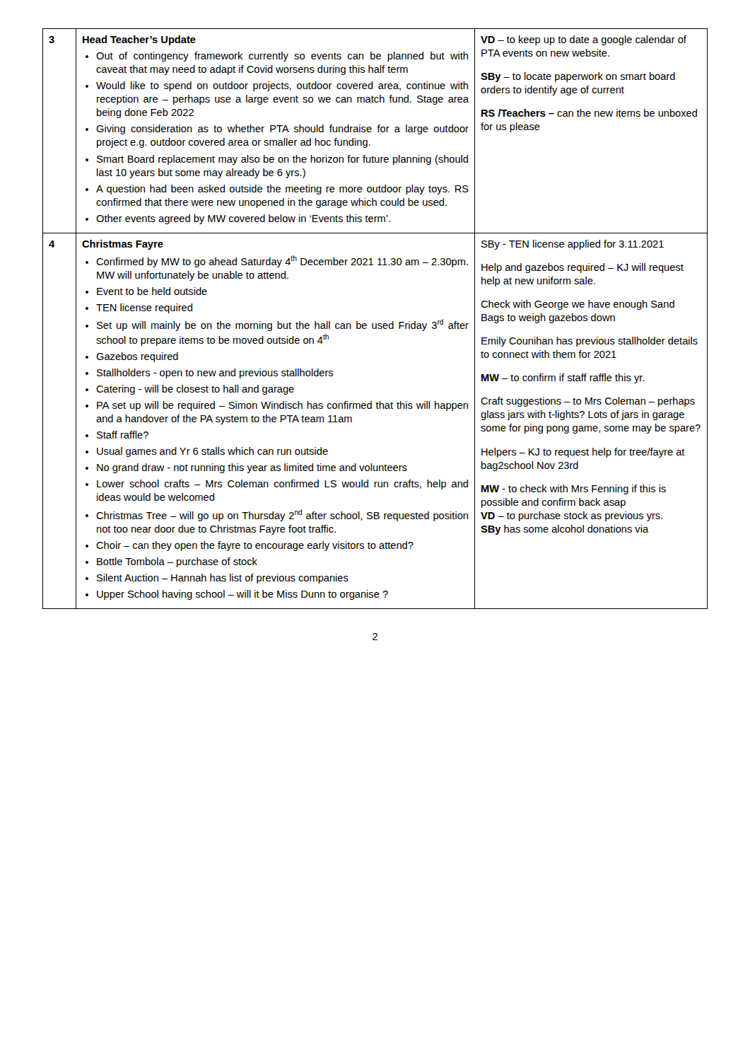| 3 | Head Teacher’s Update Out of contingency framework currently so events can be planned but with caveat that may need to adapt if Covid worsens during this half term Would like to spend on outdoor projects, outdoor covered area, continue with reception are – perhaps use a large event so we can match fund. Stage area being done Feb 2022 Giving consideration as to whether PTA should fundraise for a large outdoor project e.g. outdoor covered area or smaller ad hoc funding. Smart Board replacement may also be on the horizon for future planning (should last 10 years but some may already be 6 yrs.) A question had been asked outside the meeting re more outdoor play toys. RS confirmed that there were new unopened in the garage which could be used. Other events agreed by MW covered below in ‘Events this term’. | VD – to keep up to date a google calendar of PTA events on new website. SBy – to locate paperwork on smart board orders to identify age of current RS /Teachers – can the new items be unboxed for us please |
| 4 | Christmas Fayre Confirmed by MW to go ahead Saturday 4 th December 2021 11.30 am – 2.30pm. MW will unfortunately be unable to attend. Event to be held outside TEN license required Set up will mainly be on the morning but the hall can be used Friday 3 rd after school to prepare items to be moved outside on 4 th Gazebos required Stallholders - open to new and previous stallholders Catering - will be closest to hall and garage PA set up will be required – Simon Windisch has confirmed that this will happen and a handover of the PA system to the PTA team 11am Staff raffle? Usual games and Yr 6 stalls which can run outside No grand draw - not running this year as limited time and volunteers Lower school crafts – Mrs Coleman confirmed LS would run crafts, help and ideas would be welcomed Christmas Tree – will go up on Thursday 2 nd after school, SB requested position not too near door due to Christmas Fayre foot traffic. Choir – can they open the fayre to encourage early visitors to attend? Bottle Tombola – purchase of stock Silent Auction – Hannah has list of previous companies Upper School having school – will it be Miss Dunn to organise ? | SBy - TEN license applied for 3.11.2021 Help and gazebos required – KJ will request help at new uniform sale. Check with George we have enough Sand Bags to weigh gazebos down Emily Counihan has previous stallholder details to connect with them for 2021 MW – to confirm if staff raffle this yr. Craft suggestions – to Mrs Coleman – perhaps glass jars with t-lights? Lots of jars in garage some for ping pong game, some may be spare? Helpers – KJ to request help for tree/fayre at bag2school Nov 23rd MW - to check with Mrs Fenning if this is possible and confirm back asap VD – to purchase stock as previous yrs. SBy has some alcohol donations via |
2